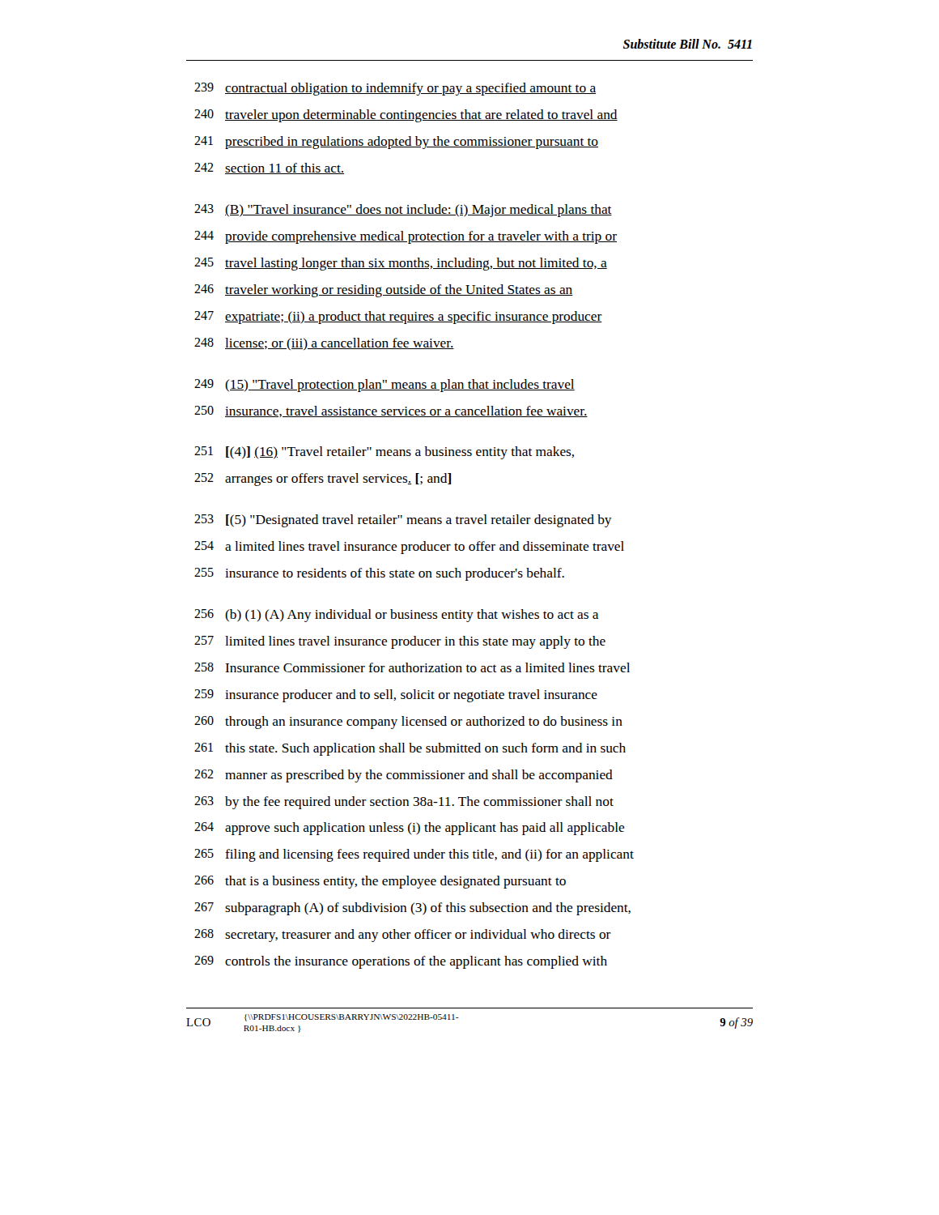Substitute Bill No. 5411
239 contractual obligation to indemnify or pay a specified amount to a
240 traveler upon determinable contingencies that are related to travel and
241 prescribed in regulations adopted by the commissioner pursuant to
242 section 11 of this act.
243(B) "Travel insurance" does not include: (i) Major medical plans that
244 provide comprehensive medical protection for a traveler with a trip or
245 travel lasting longer than six months, including, but not limited to, a
246 traveler working or residing outside of the United States as an
247 expatriate; (ii) a product that requires a specific insurance producer
248 license; or (iii) a cancellation fee waiver.
249(15) "Travel protection plan" means a plan that includes travel
250 insurance, travel assistance services or a cancellation fee waiver.
251[(4)] (16) "Travel retailer" means a business entity that makes,
252arranges or offers travel services. [; and]
253[(5) "Designated travel retailer" means a travel retailer designated by
254a limited lines travel insurance producer to offer and disseminate travel
255insurance to residents of this state on such producer's behalf.
256(b) (1) (A) Any individual or business entity that wishes to act as a
257limited lines travel insurance producer in this state may apply to the
258 Insurance Commissioner for authorization to act as a limited lines travel
259insurance producer and to sell, solicit or negotiate travel insurance
260through an insurance company licensed or authorized to do business in
261this state. Such application shall be submitted on such form and in such
262manner as prescribed by the commissioner and shall be accompanied
263by the fee required under section 38a-11. The commissioner shall not
264approve such application unless (i) the applicant has paid all applicable
265filing and licensing fees required under this title, and (ii) for an applicant
266that is a business entity, the employee designated pursuant to
267subparagraph (A) of subdivision (3) of this subsection and the president,
268secretary, treasurer and any other officer or individual who directs or
269controls the insurance operations of the applicant has complied with
LCO
{\\PRDFS1\HCOUSERS\BARRYJN\WS\2022HB-05411-
R01-HB.docx }
9 of 39